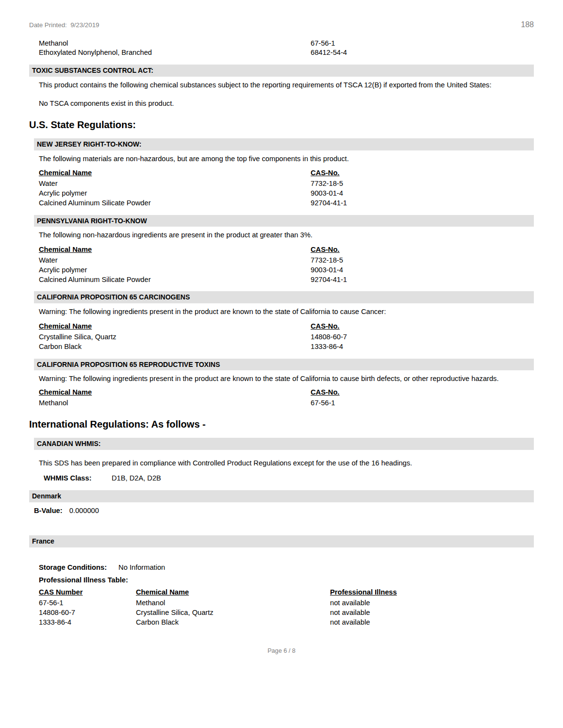Date Printed: 9/23/2019
188
Methanol
67-56-1
Ethoxylated Nonylphenol, Branched
68412-54-4
TOXIC SUBSTANCES CONTROL ACT:
This product contains the following chemical substances subject to the reporting requirements of TSCA 12(B) if exported from the United States:
No TSCA components exist in this product.
U.S. State Regulations:
NEW JERSEY RIGHT-TO-KNOW:
The following materials are non-hazardous, but are among the top five components in this product.
Chemical Name
CAS-No.
Water
7732-18-5
Acrylic polymer
9003-01-4
Calcined Aluminum Silicate Powder
92704-41-1
PENNSYLVANIA RIGHT-TO-KNOW
The following non-hazardous ingredients are present in the product at greater than 3%.
Chemical Name
CAS-No.
Water
7732-18-5
Acrylic polymer
9003-01-4
Calcined Aluminum Silicate Powder
92704-41-1
CALIFORNIA PROPOSITION 65 CARCINOGENS
Warning: The following ingredients present in the product are known to the state of California to cause Cancer:
Chemical Name
CAS-No.
Crystalline Silica, Quartz
14808-60-7
Carbon Black
1333-86-4
CALIFORNIA PROPOSITION 65 REPRODUCTIVE TOXINS
Warning: The following ingredients present in the product are known to the state of California to cause birth defects, or other reproductive hazards.
Chemical Name
CAS-No.
Methanol
67-56-1
International Regulations: As follows -
CANADIAN WHMIS:
This SDS has been prepared in compliance with Controlled Product Regulations except for the use of the 16 headings.
WHMIS Class:
D1B, D2A, D2B
Denmark
B-Value: 0.000000
France
Storage Conditions: No Information
Professional Illness Table:
CAS Number
Chemical Name
Professional Illness
67-56-1
Methanol
not available
14808-60-7
Crystalline Silica, Quartz
not available
1333-86-4
Carbon Black
not available
Page 6 / 8